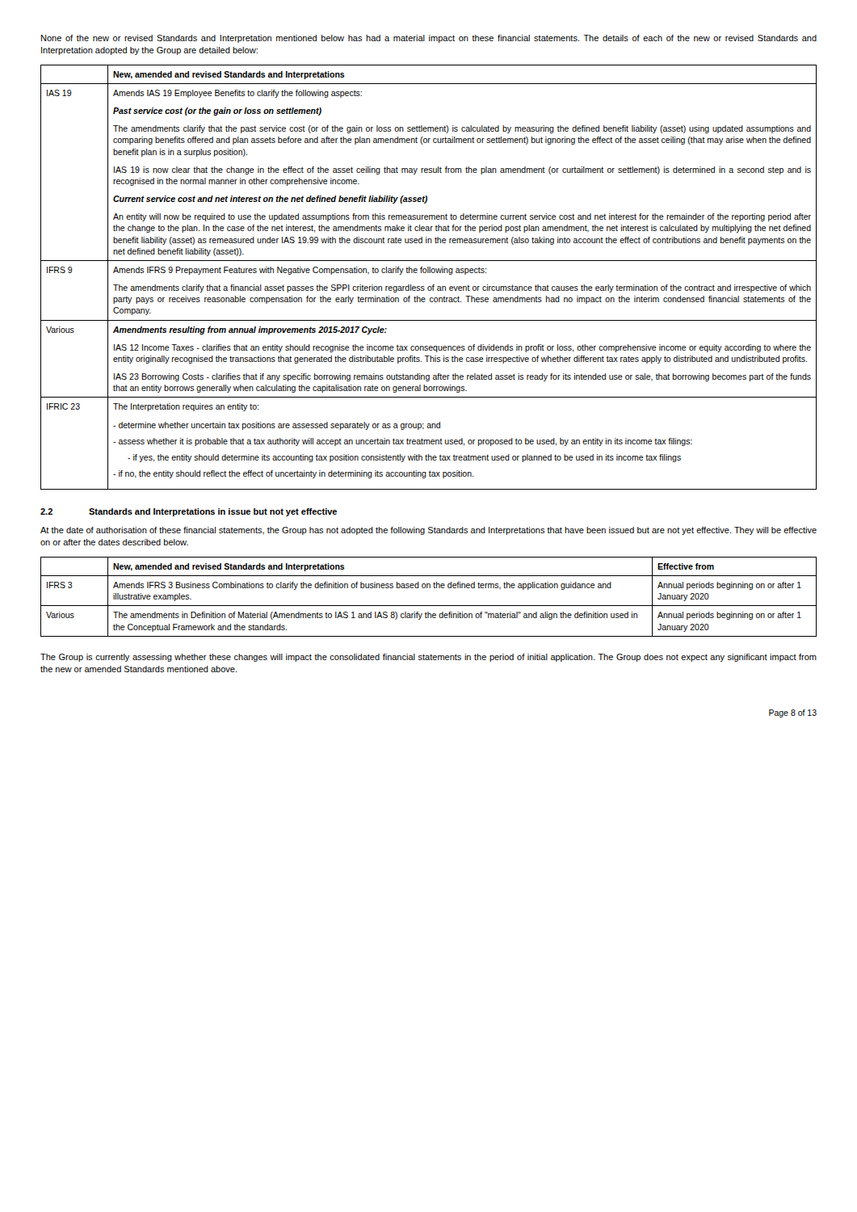None of the new or revised Standards and Interpretation mentioned below has had a material impact on these financial statements. The details of each of the new or revised Standards and Interpretation adopted by the Group are detailed below:
| | New, amended and revised Standards and Interpretations |
| IAS 19 | Amends IAS 19 Employee Benefits to clarify the following aspects: Past service cost (or the gain or loss on settlement) The amendments clarify that the past service cost (or of the gain or loss on settlement) is calculated by measuring the defined benefit liability (asset) using updated assumptions and comparing benefits offered and plan assets before and after the plan amendment (or curtailment or settlement) but ignoring the effect of the asset ceiling (that may arise when the defined benefit plan is in a surplus position). IAS 19 is now clear that the change in the effect of the asset ceiling that may result from the plan amendment (or curtailment or settlement) is determined in a second step and is recognised in the normal manner in other comprehensive income. Current service cost and net interest on the net defined benefit liability (asset) An entity will now be required to use the updated assumptions from this remeasurement to determine current service cost and net interest for the remainder of the reporting period after the change to the plan. In the case of the net interest, the amendments make it clear that for the period post plan amendment, the net interest is calculated by multiplying the net defined benefit liability (asset) as remeasured under IAS 19.99 with the discount rate used in the remeasurement (also taking into account the effect of contributions and benefit payments on the net defined benefit liability (asset)). |
| IFRS 9 | Amends IFRS 9 Prepayment Features with Negative Compensation, to clarify the following aspects: The amendments clarify that a financial asset passes the SPPI criterion regardless of an event or circumstance that causes the early termination of the contract and irrespective of which party pays or receives reasonable compensation for the early termination of the contract. These amendments had no impact on the interim condensed financial statements of the Company. |
| Various | Amendments resulting from annual improvements 2015-2017 Cycle: IAS 12 Income Taxes - clarifies that an entity should recognise the income tax consequences of dividends in profit or loss, other comprehensive income or equity according to where the entity originally recognised the transactions that generated the distributable profits. This is the case irrespective of whether different tax rates apply to distributed and undistributed profits. IAS 23 Borrowing Costs - clarifies that if any specific borrowing remains outstanding after the related asset is ready for its intended use or sale, that borrowing becomes part of the funds that an entity borrows generally when calculating the capitalisation rate on general borrowings. |
| IFRIC 23 | The Interpretation requires an entity to: - determine whether uncertain tax positions are assessed separately or as a group; and - assess whether it is probable that a tax authority will accept an uncertain tax treatment used, or proposed to be used, by an entity in its income tax filings: - if yes, the entity should determine its accounting tax position consistently with the tax treatment used or planned to be used in its income tax filings - if no, the entity should reflect the effect of uncertainty in determining its accounting tax position. |
2.2 Standards and Interpretations in issue but not yet effective
At the date of authorisation of these financial statements, the Group has not adopted the following Standards and Interpretations that have been issued but are not yet effective. They will be effective on or after the dates described below.
| | New, amended and revised Standards and Interpretations | Effective from |
| IFRS 3 | Amends IFRS 3 Business Combinations to clarify the definition of business based on the defined terms, the application guidance and illustrative examples. | Annual periods beginning on or after 1 January 2020 |
| Various | The amendments in Definition of Material (Amendments to IAS 1 and IAS 8) clarify the definition of "material" and align the definition used in the Conceptual Framework and the standards. | Annual periods beginning on or after 1 January 2020 |
The Group is currently assessing whether these changes will impact the consolidated financial statements in the period of initial application. The Group does not expect any significant impact from the new or amended Standards mentioned above.
Page 8 of 13